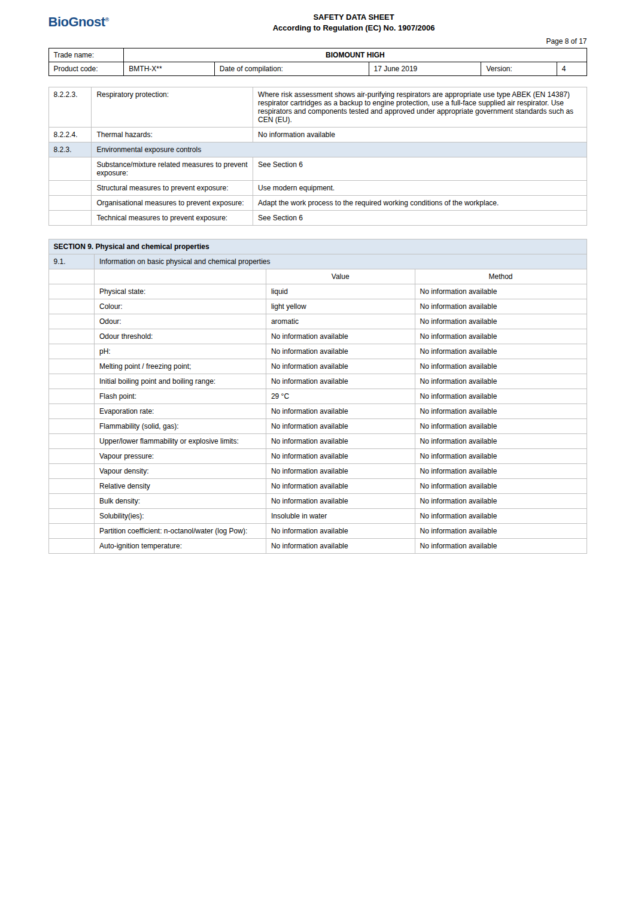BioGnost®
SAFETY DATA SHEET
According to Regulation (EC) No. 1907/2006
Page 8 of 17
| Trade name: | BIOMOUNT HIGH |
| Product code: | BMTH-X** | Date of compilation: | 17 June 2019 | Version: | 4 |
| 8.2.2.3. | Respiratory protection: | Where risk assessment shows air-purifying respirators are appropriate use type ABEK (EN 14387) respirator cartridges as a backup to engine protection, use a full-face supplied air respirator. Use respirators and components tested and approved under appropriate government standards such as CEN (EU). |
| 8.2.2.4. | Thermal hazards: | No information available |
| 8.2.3. | Environmental exposure controls |
| | Substance/mixture related measures to prevent exposure: | See Section 6 |
| | Structural measures to prevent exposure: | Use modern equipment. |
| | Organisational measures to prevent exposure: | Adapt the work process to the required working conditions of the workplace. |
| | Technical measures to prevent exposure: | See Section 6 |
| SECTION 9. Physical and chemical properties |
| 9.1. | Information on basic physical and chemical properties |
| | | Value | Method |
| | Physical state: | liquid | No information available |
| | Colour: | light yellow | No information available |
| | Odour: | aromatic | No information available |
| | Odour threshold: | No information available | No information available |
| | pH: | No information available | No information available |
| | Melting point / freezing point; | No information available | No information available |
| | Initial boiling point and boiling range: | No information available | No information available |
| | Flash point: | 29 °C | No information available |
| | Evaporation rate: | No information available | No information available |
| | Flammability (solid, gas): | No information available | No information available |
| | Upper/lower flammability or explosive limits: | No information available | No information available |
| | Vapour pressure: | No information available | No information available |
| | Vapour density: | No information available | No information available |
| | Relative density | No information available | No information available |
| | Bulk density: | No information available | No information available |
| | Solubility(ies): | Insoluble in water | No information available |
| | Partition coefficient: n-octanol/water (log Pow): | No information available | No information available |
| | Auto-ignition temperature: | No information available | No information available |